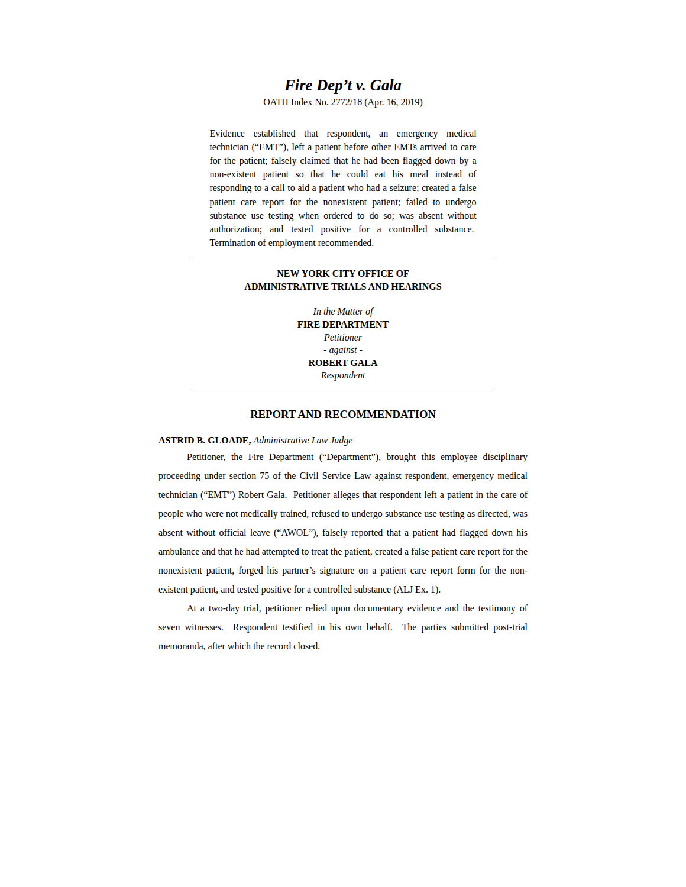Fire Dep’t v. Gala
OATH Index No. 2772/18 (Apr. 16, 2019)
Evidence established that respondent, an emergency medical technician (“EMT”), left a patient before other EMTs arrived to care for the patient; falsely claimed that he had been flagged down by a non-existent patient so that he could eat his meal instead of responding to a call to aid a patient who had a seizure; created a false patient care report for the nonexistent patient; failed to undergo substance use testing when ordered to do so; was absent without authorization; and tested positive for a controlled substance. Termination of employment recommended.
NEW YORK CITY OFFICE OF
ADMINISTRATIVE TRIALS AND HEARINGS
In the Matter of
FIRE DEPARTMENT
Petitioner
- against -
ROBERT GALA
Respondent
REPORT AND RECOMMENDATION
ASTRID B. GLOADE, Administrative Law Judge
Petitioner, the Fire Department (“Department”), brought this employee disciplinary proceeding under section 75 of the Civil Service Law against respondent, emergency medical technician (“EMT”) Robert Gala. Petitioner alleges that respondent left a patient in the care of people who were not medically trained, refused to undergo substance use testing as directed, was absent without official leave (“AWOL”), falsely reported that a patient had flagged down his ambulance and that he had attempted to treat the patient, created a false patient care report for the nonexistent patient, forged his partner’s signature on a patient care report form for the non-existent patient, and tested positive for a controlled substance (ALJ Ex. 1).
At a two-day trial, petitioner relied upon documentary evidence and the testimony of seven witnesses. Respondent testified in his own behalf. The parties submitted post-trial memoranda, after which the record closed.